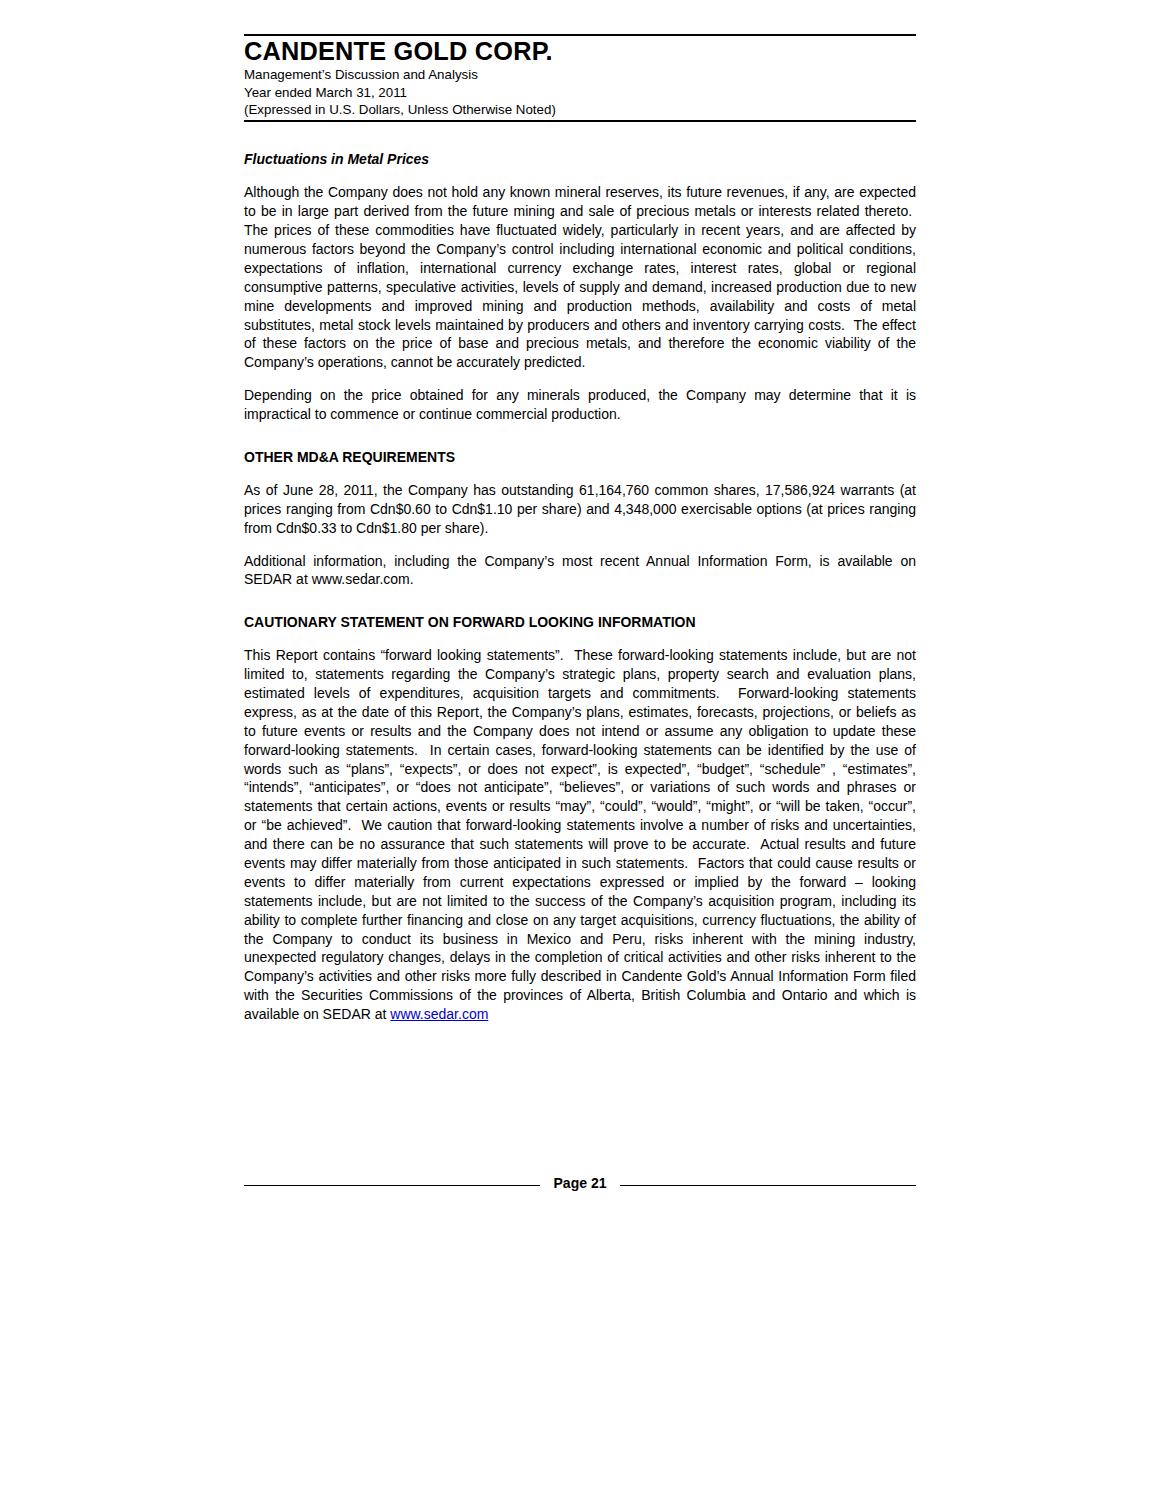CANDENTE GOLD CORP.
Management’s Discussion and Analysis
Year ended March 31, 2011
(Expressed in U.S. Dollars, Unless Otherwise Noted)
Fluctuations in Metal Prices
Although the Company does not hold any known mineral reserves, its future revenues, if any, are expected to be in large part derived from the future mining and sale of precious metals or interests related thereto. The prices of these commodities have fluctuated widely, particularly in recent years, and are affected by numerous factors beyond the Company’s control including international economic and political conditions, expectations of inflation, international currency exchange rates, interest rates, global or regional consumptive patterns, speculative activities, levels of supply and demand, increased production due to new mine developments and improved mining and production methods, availability and costs of metal substitutes, metal stock levels maintained by producers and others and inventory carrying costs. The effect of these factors on the price of base and precious metals, and therefore the economic viability of the Company’s operations, cannot be accurately predicted.
Depending on the price obtained for any minerals produced, the Company may determine that it is impractical to commence or continue commercial production.
OTHER MD&A REQUIREMENTS
As of June 28, 2011, the Company has outstanding 61,164,760 common shares, 17,586,924 warrants (at prices ranging from Cdn$0.60 to Cdn$1.10 per share) and 4,348,000 exercisable options (at prices ranging from Cdn$0.33 to Cdn$1.80 per share).
Additional information, including the Company’s most recent Annual Information Form, is available on SEDAR at www.sedar.com.
CAUTIONARY STATEMENT ON FORWARD LOOKING INFORMATION
This Report contains “forward looking statements”. These forward-looking statements include, but are not limited to, statements regarding the Company’s strategic plans, property search and evaluation plans, estimated levels of expenditures, acquisition targets and commitments. Forward-looking statements express, as at the date of this Report, the Company’s plans, estimates, forecasts, projections, or beliefs as to future events or results and the Company does not intend or assume any obligation to update these forward-looking statements. In certain cases, forward-looking statements can be identified by the use of words such as “plans”, “expects”, or does not expect”, is expected”, “budget”, “schedule” , “estimates”, “intends”, “anticipates”, or “does not anticipate”, “believes”, or variations of such words and phrases or statements that certain actions, events or results “may”, “could”, “would”, “might”, or “will be taken, “occur”, or “be achieved”. We caution that forward-looking statements involve a number of risks and uncertainties, and there can be no assurance that such statements will prove to be accurate. Actual results and future events may differ materially from those anticipated in such statements. Factors that could cause results or events to differ materially from current expectations expressed or implied by the forward – looking statements include, but are not limited to the success of the Company’s acquisition program, including its ability to complete further financing and close on any target acquisitions, currency fluctuations, the ability of the Company to conduct its business in Mexico and Peru, risks inherent with the mining industry, unexpected regulatory changes, delays in the completion of critical activities and other risks inherent to the Company’s activities and other risks more fully described in Candente Gold’s Annual Information Form filed with the Securities Commissions of the provinces of Alberta, British Columbia and Ontario and which is available on SEDAR at www.sedar.com
Page 21